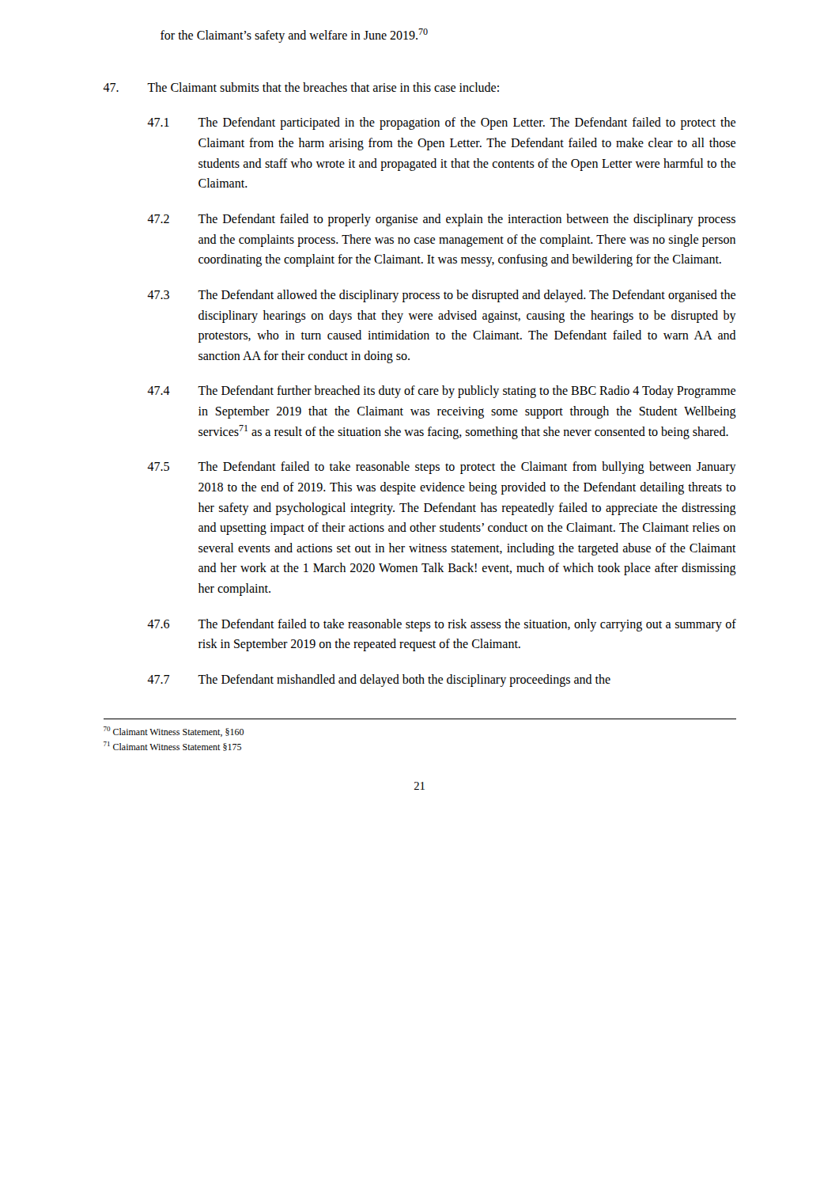for the Claimant’s safety and welfare in June 2019.70
47.
The Claimant submits that the breaches that arise in this case include:
47.1
The Defendant participated in the propagation of the Open Letter. The Defendant failed to protect the Claimant from the harm arising from the Open Letter. The Defendant failed to make clear to all those students and staff who wrote it and propagated it that the contents of the Open Letter were harmful to the Claimant.
47.2
The Defendant failed to properly organise and explain the interaction between the disciplinary process and the complaints process. There was no case management of the complaint. There was no single person coordinating the complaint for the Claimant. It was messy, confusing and bewildering for the Claimant.
47.3
The Defendant allowed the disciplinary process to be disrupted and delayed. The Defendant organised the disciplinary hearings on days that they were advised against, causing the hearings to be disrupted by protestors, who in turn caused intimidation to the Claimant. The Defendant failed to warn AA and sanction AA for their conduct in doing so.
47.4
The Defendant further breached its duty of care by publicly stating to the BBC Radio 4 Today Programme in September 2019 that the Claimant was receiving some support through the Student Wellbeing services71 as a result of the situation she was facing, something that she never consented to being shared.
47.5
The Defendant failed to take reasonable steps to protect the Claimant from bullying between January 2018 to the end of 2019. This was despite evidence being provided to the Defendant detailing threats to her safety and psychological integrity. The Defendant has repeatedly failed to appreciate the distressing and upsetting impact of their actions and other students’ conduct on the Claimant. The Claimant relies on several events and actions set out in her witness statement, including the targeted abuse of the Claimant and her work at the 1 March 2020 Women Talk Back! event, much of which took place after dismissing her complaint.
47.6
The Defendant failed to take reasonable steps to risk assess the situation, only carrying out a summary of risk in September 2019 on the repeated request of the Claimant.
47.7
The Defendant mishandled and delayed both the disciplinary proceedings and the
70 Claimant Witness Statement, §160
71 Claimant Witness Statement §175
21